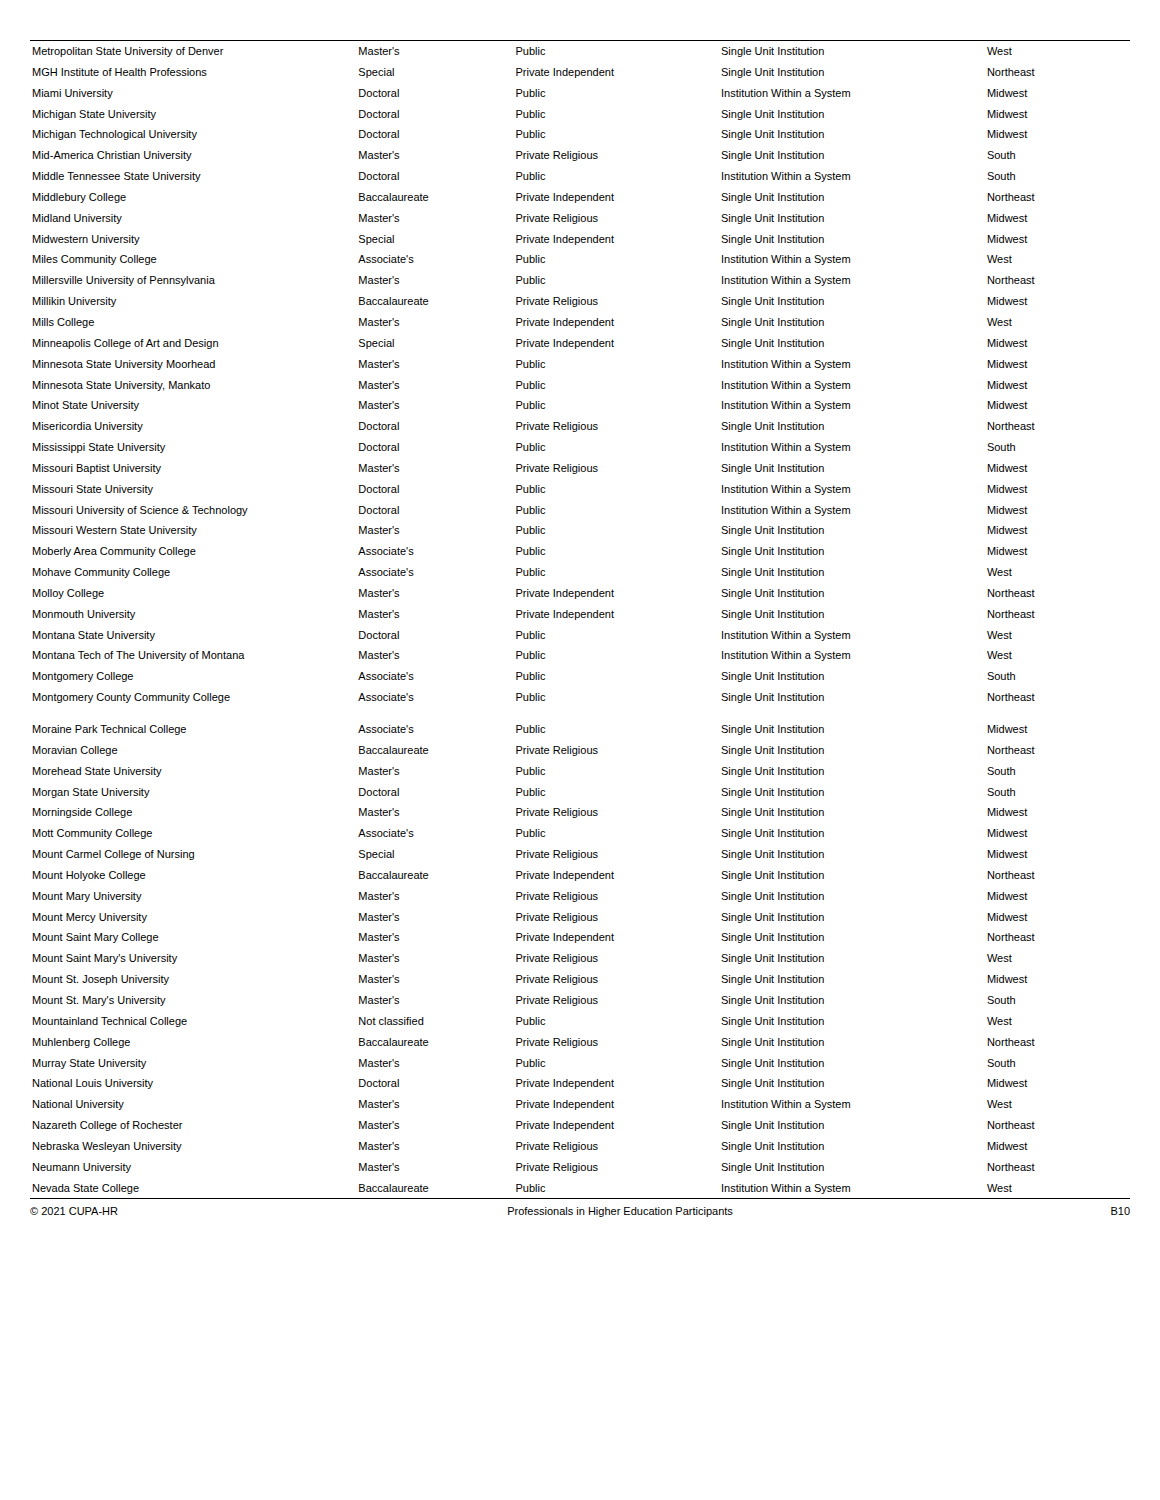| Metropolitan State University of Denver | Master's | Public | Single Unit Institution | West |
| MGH Institute of Health Professions | Special | Private Independent | Single Unit Institution | Northeast |
| Miami University | Doctoral | Public | Institution Within a System | Midwest |
| Michigan State University | Doctoral | Public | Single Unit Institution | Midwest |
| Michigan Technological University | Doctoral | Public | Single Unit Institution | Midwest |
| Mid-America Christian University | Master's | Private Religious | Single Unit Institution | South |
| Middle Tennessee State University | Doctoral | Public | Institution Within a System | South |
| Middlebury College | Baccalaureate | Private Independent | Single Unit Institution | Northeast |
| Midland University | Master's | Private Religious | Single Unit Institution | Midwest |
| Midwestern University | Special | Private Independent | Single Unit Institution | Midwest |
| Miles Community College | Associate's | Public | Institution Within a System | West |
| Millersville University of Pennsylvania | Master's | Public | Institution Within a System | Northeast |
| Millikin University | Baccalaureate | Private Religious | Single Unit Institution | Midwest |
| Mills College | Master's | Private Independent | Single Unit Institution | West |
| Minneapolis College of Art and Design | Special | Private Independent | Single Unit Institution | Midwest |
| Minnesota State University Moorhead | Master's | Public | Institution Within a System | Midwest |
| Minnesota State University, Mankato | Master's | Public | Institution Within a System | Midwest |
| Minot State University | Master's | Public | Institution Within a System | Midwest |
| Misericordia University | Doctoral | Private Religious | Single Unit Institution | Northeast |
| Mississippi State University | Doctoral | Public | Institution Within a System | South |
| Missouri Baptist University | Master's | Private Religious | Single Unit Institution | Midwest |
| Missouri State University | Doctoral | Public | Institution Within a System | Midwest |
| Missouri University of Science & Technology | Doctoral | Public | Institution Within a System | Midwest |
| Missouri Western State University | Master's | Public | Single Unit Institution | Midwest |
| Moberly Area Community College | Associate's | Public | Single Unit Institution | Midwest |
| Mohave Community College | Associate's | Public | Single Unit Institution | West |
| Molloy College | Master's | Private Independent | Single Unit Institution | Northeast |
| Monmouth University | Master's | Private Independent | Single Unit Institution | Northeast |
| Montana State University | Doctoral | Public | Institution Within a System | West |
| Montana Tech of The University of Montana | Master's | Public | Institution Within a System | West |
| Montgomery College | Associate's | Public | Single Unit Institution | South |
| Montgomery County Community College | Associate's | Public | Single Unit Institution | Northeast |
| Moraine Park Technical College | Associate's | Public | Single Unit Institution | Midwest |
| Moravian College | Baccalaureate | Private Religious | Single Unit Institution | Northeast |
| Morehead State University | Master's | Public | Single Unit Institution | South |
| Morgan State University | Doctoral | Public | Single Unit Institution | South |
| Morningside College | Master's | Private Religious | Single Unit Institution | Midwest |
| Mott Community College | Associate's | Public | Single Unit Institution | Midwest |
| Mount Carmel College of Nursing | Special | Private Religious | Single Unit Institution | Midwest |
| Mount Holyoke College | Baccalaureate | Private Independent | Single Unit Institution | Northeast |
| Mount Mary University | Master's | Private Religious | Single Unit Institution | Midwest |
| Mount Mercy University | Master's | Private Religious | Single Unit Institution | Midwest |
| Mount Saint Mary College | Master's | Private Independent | Single Unit Institution | Northeast |
| Mount Saint Mary's University | Master's | Private Religious | Single Unit Institution | West |
| Mount St. Joseph University | Master's | Private Religious | Single Unit Institution | Midwest |
| Mount St. Mary's University | Master's | Private Religious | Single Unit Institution | South |
| Mountainland Technical College | Not classified | Public | Single Unit Institution | West |
| Muhlenberg College | Baccalaureate | Private Religious | Single Unit Institution | Northeast |
| Murray State University | Master's | Public | Single Unit Institution | South |
| National Louis University | Doctoral | Private Independent | Single Unit Institution | Midwest |
| National University | Master's | Private Independent | Institution Within a System | West |
| Nazareth College of Rochester | Master's | Private Independent | Single Unit Institution | Northeast |
| Nebraska Wesleyan University | Master's | Private Religious | Single Unit Institution | Midwest |
| Neumann University | Master's | Private Religious | Single Unit Institution | Northeast |
| Nevada State College | Baccalaureate | Public | Institution Within a System | West |
© 2021 CUPA-HR
Professionals in Higher Education Participants
B10